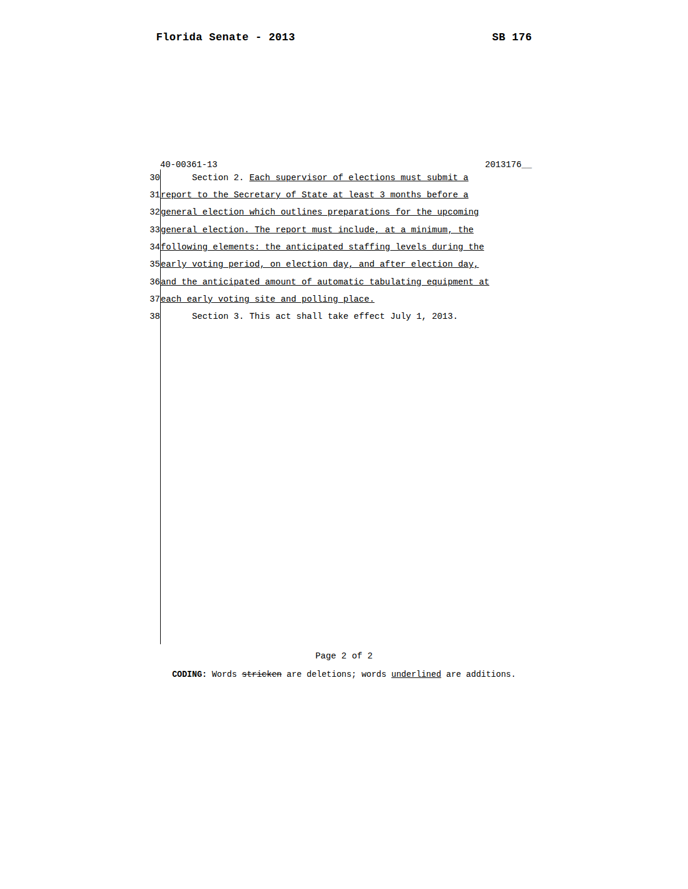Florida Senate - 2013
SB 176
40-00361-13
2013176__
| 30 | Section 2. Each supervisor of elections must submit a |
| 31 | report to the Secretary of State at least 3 months before a |
| 32 | general election which outlines preparations for the upcoming |
| 33 | general election. The report must include, at a minimum, the |
| 34 | following elements: the anticipated staffing levels during the |
| 35 | early voting period, on election day, and after election day, |
| 36 | and the anticipated amount of automatic tabulating equipment at |
| 37 | each early voting site and polling place. |
| 38 | Section 3. This act shall take effect July 1, 2013. |
Page 2 of 2
CODING: Words stricken are deletions; words underlined are additions.